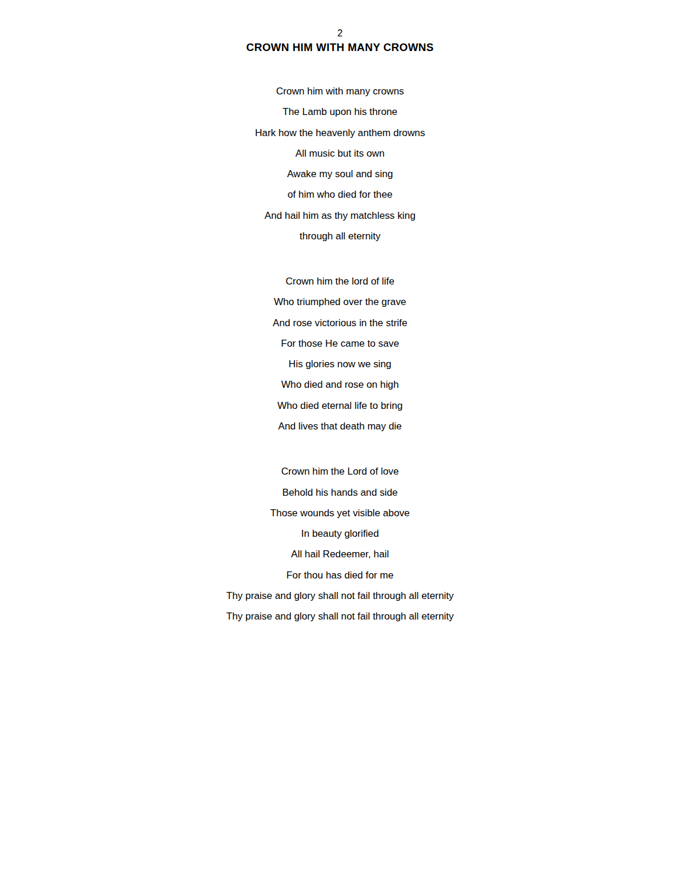2
Crown Him With Many Crowns
Crown him with many crowns
The Lamb upon his throne
Hark how the heavenly anthem drowns
All music but its own
Awake my soul and sing
of him who died for thee
And hail him as thy matchless king
through all eternity
Crown him the lord of life
Who triumphed over the grave
And rose victorious in the strife
For those He came to save
His glories now we sing
Who died and rose on high
Who died eternal life to bring
And lives that death may die
Crown him the Lord of love
Behold his hands and side
Those wounds yet visible above
In beauty glorified
All hail Redeemer, hail
For thou has died for me
Thy praise and glory shall not fail through all eternity
Thy praise and glory shall not fail through all eternity